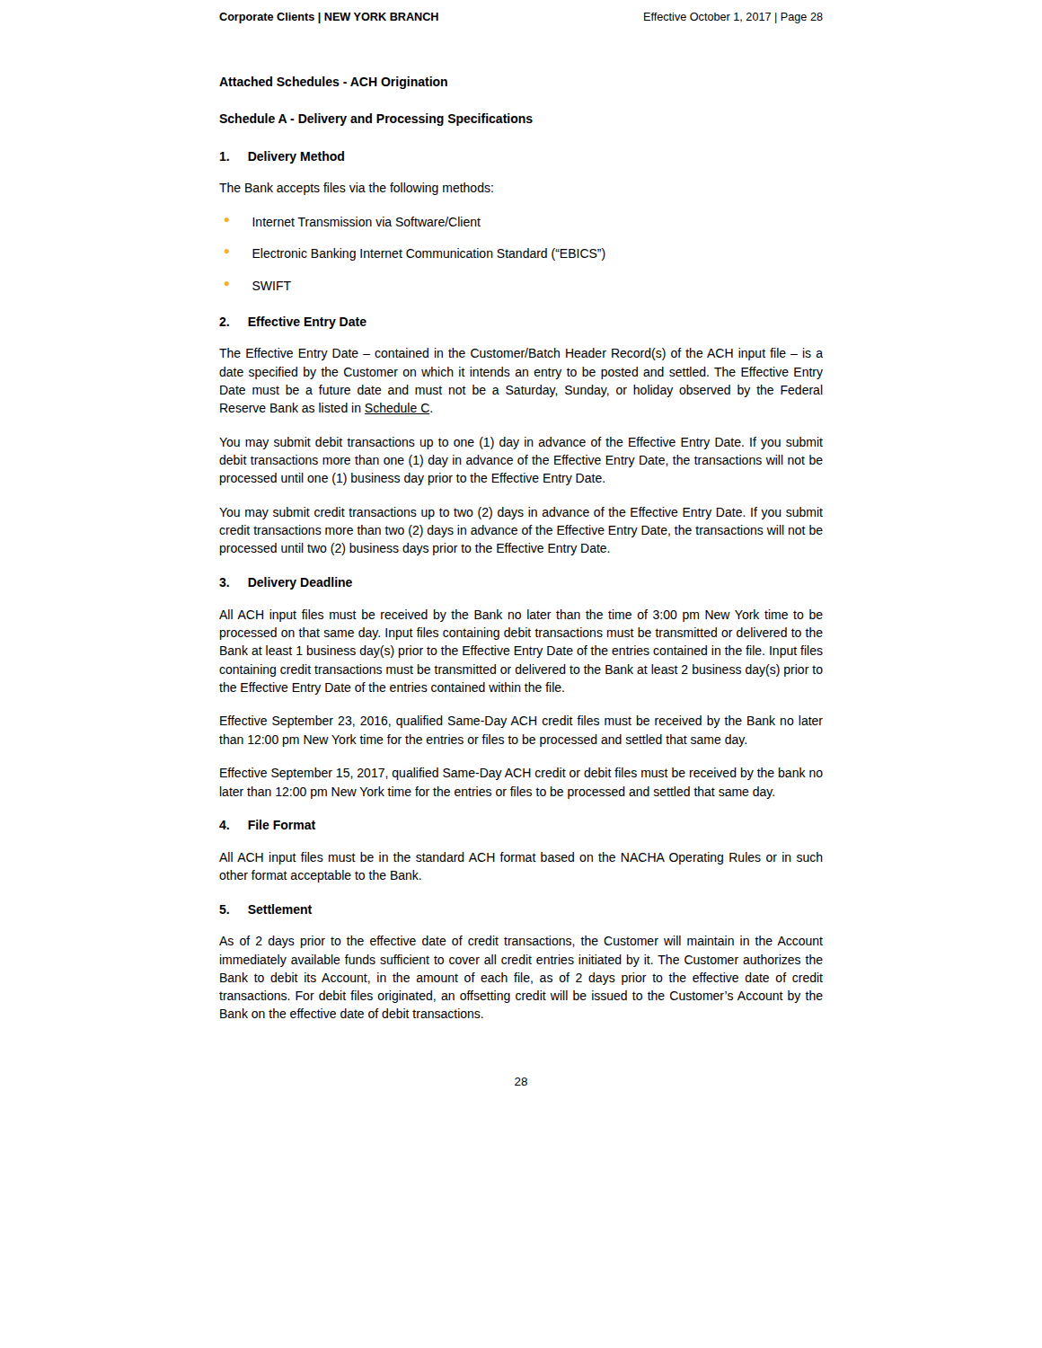Corporate Clients | NEW YORK BRANCH
Effective October 1, 2017 | Page 28
Attached Schedules - ACH Origination
Schedule A - Delivery and Processing Specifications
1. Delivery Method
The Bank accepts files via the following methods:
Internet Transmission via Software/Client
Electronic Banking Internet Communication Standard (“EBICS”)
SWIFT
2. Effective Entry Date
The Effective Entry Date – contained in the Customer/Batch Header Record(s) of the ACH input file – is a date specified by the Customer on which it intends an entry to be posted and settled. The Effective Entry Date must be a future date and must not be a Saturday, Sunday, or holiday observed by the Federal Reserve Bank as listed in Schedule C.
You may submit debit transactions up to one (1) day in advance of the Effective Entry Date. If you submit debit transactions more than one (1) day in advance of the Effective Entry Date, the transactions will not be processed until one (1) business day prior to the Effective Entry Date.
You may submit credit transactions up to two (2) days in advance of the Effective Entry Date. If you submit credit transactions more than two (2) days in advance of the Effective Entry Date, the transactions will not be processed until two (2) business days prior to the Effective Entry Date.
3. Delivery Deadline
All ACH input files must be received by the Bank no later than the time of 3:00 pm New York time to be processed on that same day. Input files containing debit transactions must be transmitted or delivered to the Bank at least 1 business day(s) prior to the Effective Entry Date of the entries contained in the file. Input files containing credit transactions must be transmitted or delivered to the Bank at least 2 business day(s) prior to the Effective Entry Date of the entries contained within the file.
Effective September 23, 2016, qualified Same-Day ACH credit files must be received by the Bank no later than 12:00 pm New York time for the entries or files to be processed and settled that same day.
Effective September 15, 2017, qualified Same-Day ACH credit or debit files must be received by the bank no later than 12:00 pm New York time for the entries or files to be processed and settled that same day.
4. File Format
All ACH input files must be in the standard ACH format based on the NACHA Operating Rules or in such other format acceptable to the Bank.
5. Settlement
As of 2 days prior to the effective date of credit transactions, the Customer will maintain in the Account immediately available funds sufficient to cover all credit entries initiated by it. The Customer authorizes the Bank to debit its Account, in the amount of each file, as of 2 days prior to the effective date of credit transactions. For debit files originated, an offsetting credit will be issued to the Customer’s Account by the Bank on the effective date of debit transactions.
28